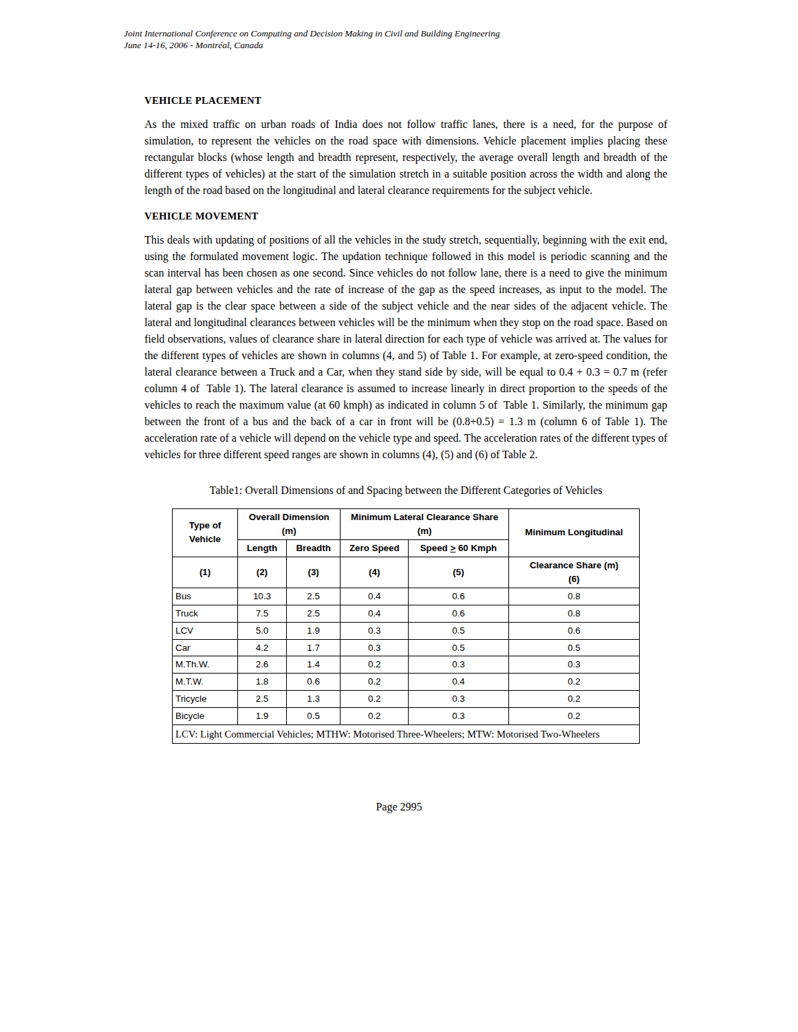Joint International Conference on Computing and Decision Making in Civil and Building Engineering
June 14-16, 2006 - Montréal, Canada
Vehicle Placement
As the mixed traffic on urban roads of India does not follow traffic lanes, there is a need, for the purpose of simulation, to represent the vehicles on the road space with dimensions. Vehicle placement implies placing these rectangular blocks (whose length and breadth represent, respectively, the average overall length and breadth of the different types of vehicles) at the start of the simulation stretch in a suitable position across the width and along the length of the road based on the longitudinal and lateral clearance requirements for the subject vehicle.
Vehicle Movement
This deals with updating of positions of all the vehicles in the study stretch, sequentially, beginning with the exit end, using the formulated movement logic. The updation technique followed in this model is periodic scanning and the scan interval has been chosen as one second. Since vehicles do not follow lane, there is a need to give the minimum lateral gap between vehicles and the rate of increase of the gap as the speed increases, as input to the model. The lateral gap is the clear space between a side of the subject vehicle and the near sides of the adjacent vehicle. The lateral and longitudinal clearances between vehicles will be the minimum when they stop on the road space. Based on field observations, values of clearance share in lateral direction for each type of vehicle was arrived at. The values for the different types of vehicles are shown in columns (4, and 5) of Table 1. For example, at zero-speed condition, the lateral clearance between a Truck and a Car, when they stand side by side, will be equal to 0.4 + 0.3 = 0.7 m (refer column 4 of Table 1). The lateral clearance is assumed to increase linearly in direct proportion to the speeds of the vehicles to reach the maximum value (at 60 kmph) as indicated in column 5 of Table 1. Similarly, the minimum gap between the front of a bus and the back of a car in front will be (0.8+0.5) = 1.3 m (column 6 of Table 1). The acceleration rate of a vehicle will depend on the vehicle type and speed. The acceleration rates of the different types of vehicles for three different speed ranges are shown in columns (4), (5) and (6) of Table 2.
Table1: Overall Dimensions of and Spacing between the Different Categories of Vehicles
| Type of Vehicle | Overall Dimension (m) | Minimum Lateral Clearance Share (m) | Minimum Longitudinal |
| --- | --- | --- | --- |
| Length | Breadth | Zero Speed | Speed > 60 Kmph |
| (1) | (2) | (3) | (4) | (5) | Clearance Share (m) (6) |
| Bus | 10.3 | 2.5 | 0.4 | 0.6 | 0.8 |
| Truck | 7.5 | 2.5 | 0.4 | 0.6 | 0.8 |
| LCV | 5.0 | 1.9 | 0.3 | 0.5 | 0.6 |
| Car | 4.2 | 1.7 | 0.3 | 0.5 | 0.5 |
| M.Th.W. | 2.6 | 1.4 | 0.2 | 0.3 | 0.3 |
| M.T.W. | 1.8 | 0.6 | 0.2 | 0.4 | 0.2 |
| Tricycle | 2.5 | 1.3 | 0.2 | 0.3 | 0.2 |
| Bicycle | 1.9 | 0.5 | 0.2 | 0.3 | 0.2 |
| LCV: Light Commercial Vehicles; MTHW: Motorised Three-Wheelers; MTW: Motorised Two-Wheelers |
Page 2995